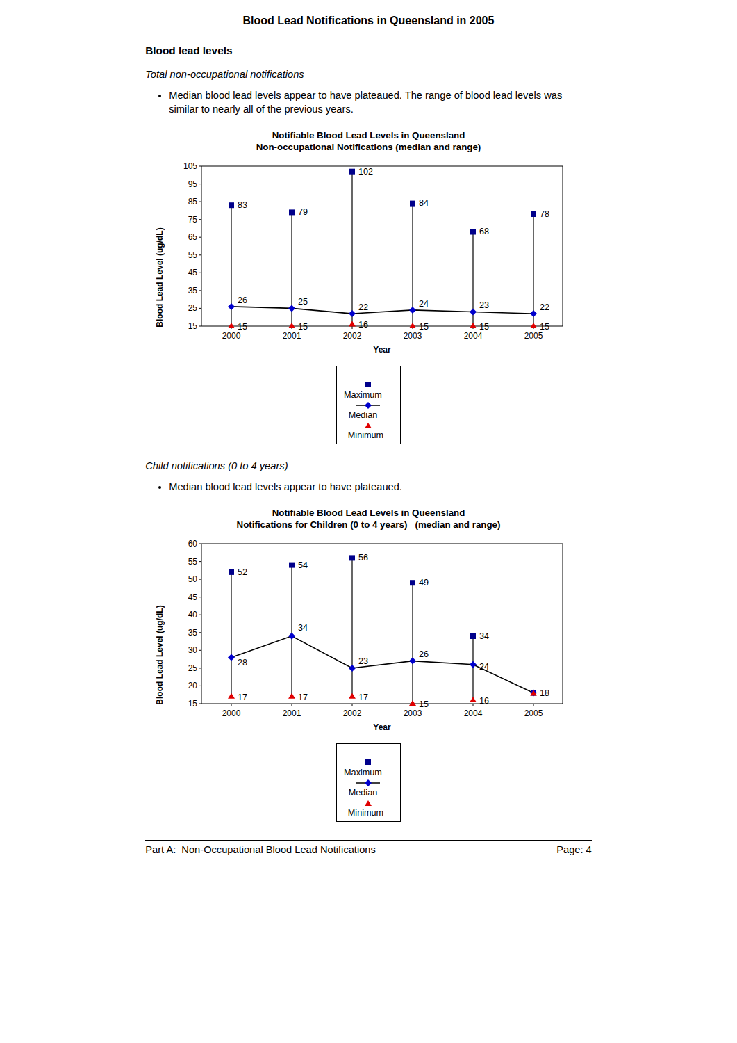Blood Lead Notifications in Queensland in 2005
Blood lead levels
Total non-occupational notifications
Median blood lead levels appear to have plateaued. The range of blood lead levels was similar to nearly all of the previous years.
Notifiable Blood Lead Levels in Queensland
Non-occupational Notifications (median and range)
Blood Lead Level (ug/dL) 105 95 85 75 65 55 45 35 25 15 2000 2001 2002 2003 2004 2005 Year 83 79 102 84 68 78 26 25 22 24 23 22 15 15 16 15 15 15
Maximum Median Minimum
Child notifications (0 to 4 years)
Median blood lead levels appear to have plateaued.
Notifiable Blood Lead Levels in Queensland
Notifications for Children (0 to 4 years) (median and range)
Blood Lead Level (ug/dL) 60 55 50 45 40 35 30 25 20 15 2000 2001 2002 2003 2004 2005 Year 52 54 56 49 34 18 28 34 23 26 24 17 17 17 15 16
Maximum Median Minimum
Part A: Non-Occupational Blood Lead Notifications
Page: 4